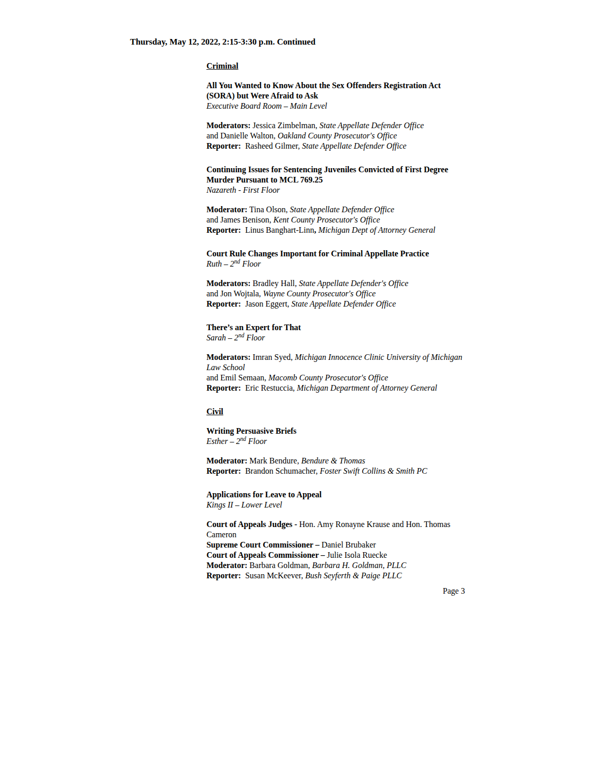Thursday, May 12, 2022, 2:15-3:30 p.m. Continued
Criminal
All You Wanted to Know About the Sex Offenders Registration Act (SORA) but Were Afraid to Ask
Executive Board Room – Main Level
Moderators: Jessica Zimbelman, State Appellate Defender Office
and Danielle Walton, Oakland County Prosecutor's Office
Reporter: Rasheed Gilmer, State Appellate Defender Office
Continuing Issues for Sentencing Juveniles Convicted of First Degree Murder Pursuant to MCL 769.25
Nazareth - First Floor
Moderator: Tina Olson, State Appellate Defender Office
and James Benison, Kent County Prosecutor's Office
Reporter: Linus Banghart-Linn, Michigan Dept of Attorney General
Court Rule Changes Important for Criminal Appellate Practice
Ruth – 2nd Floor
Moderators: Bradley Hall, State Appellate Defender's Office
and Jon Wojtala, Wayne County Prosecutor's Office
Reporter: Jason Eggert, State Appellate Defender Office
There’s an Expert for That
Sarah – 2nd Floor
Moderators: Imran Syed, Michigan Innocence Clinic University of Michigan Law School
and Emil Semaan, Macomb County Prosecutor's Office
Reporter: Eric Restuccia, Michigan Department of Attorney General
Civil
Writing Persuasive Briefs
Esther – 2nd Floor
Moderator: Mark Bendure, Bendure & Thomas
Reporter: Brandon Schumacher, Foster Swift Collins & Smith PC
Applications for Leave to Appeal
Kings II – Lower Level
Court of Appeals Judges - Hon. Amy Ronayne Krause and Hon. Thomas Cameron
Supreme Court Commissioner – Daniel Brubaker
Court of Appeals Commissioner – Julie Isola Ruecke
Moderator: Barbara Goldman, Barbara H. Goldman, PLLC
Reporter: Susan McKeever, Bush Seyferth & Paige PLLC
Page 3